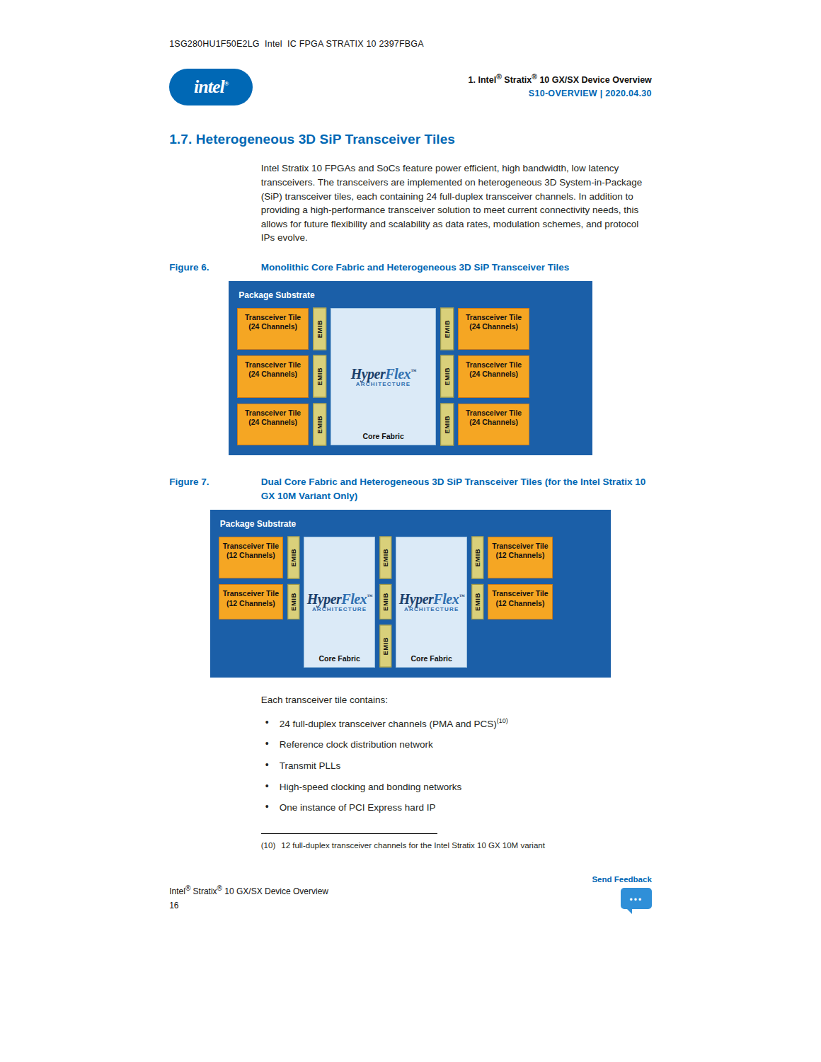1SG280HU1F50E2LG Intel IC FPGA STRATIX 10 2397FBGA
intel®
1. Intel® Stratix® 10 GX/SX Device Overview
S10-OVERVIEW | 2020.04.30
1.7. Heterogeneous 3D SiP Transceiver Tiles
Intel Stratix 10 FPGAs and SoCs feature power efficient, high bandwidth, low latency transceivers. The transceivers are implemented on heterogeneous 3D System-in-Package (SiP) transceiver tiles, each containing 24 full-duplex transceiver channels. In addition to providing a high-performance transceiver solution to meet current connectivity needs, this allows for future flexibility and scalability as data rates, modulation schemes, and protocol IPs evolve.
Figure 6.
Monolithic Core Fabric and Heterogeneous 3D SiP Transceiver Tiles
Package Substrate
Transceiver Tile
(24 Channels)
EMIB
HyperFlex™
ARCHITECTURE
Core Fabric
EMIB
Transceiver Tile
(24 Channels)
Transceiver Tile
(24 Channels)
EMIB
EMIB
Transceiver Tile
(24 Channels)
Transceiver Tile
(24 Channels)
EMIB
EMIB
Transceiver Tile
(24 Channels)
Figure 7.
Dual Core Fabric and Heterogeneous 3D SiP Transceiver Tiles (for the Intel Stratix 10 GX 10M Variant Only)
Package Substrate
Transceiver Tile
(12 Channels)
EMIB
HyperFlex™
ARCHITECTURE
Core Fabric
EMIB
HyperFlex™
ARCHITECTURE
Core Fabric
EMIB
Transceiver Tile
(12 Channels)
EMIB
Transceiver Tile
(12 Channels)
EMIB
EMIB
EMIB
Transceiver Tile
(12 Channels)
Each transceiver tile contains:
24 full-duplex transceiver channels (PMA and PCS)(10)
Reference clock distribution network
Transmit PLLs
High-speed clocking and bonding networks
One instance of PCI Express hard IP
(10)
12 full-duplex transceiver channels for the Intel Stratix 10 GX 10M variant
Intel® Stratix® 10 GX/SX Device Overview
16
Send Feedback •••